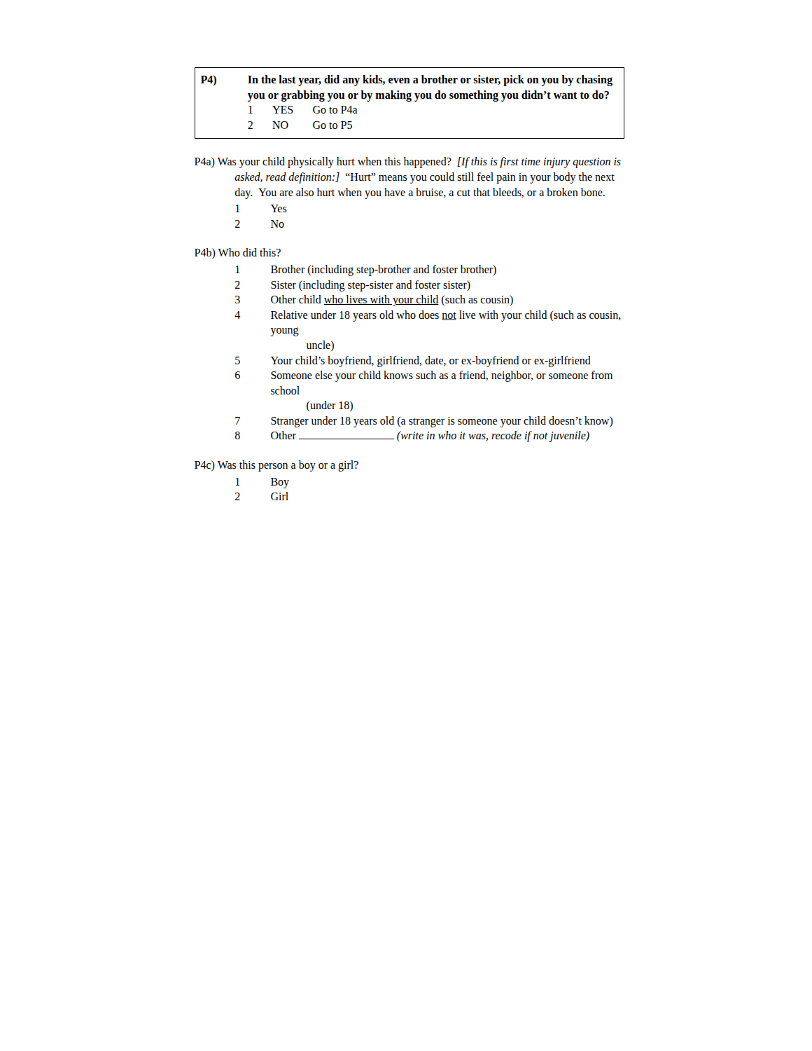P4)
In the last year, did any kids, even a brother or sister, pick on you by chasing you or grabbing you or by making you do something you didn’t want to do?
1
YES
Go to P4a
2
NO
Go to P5
P4a) Was your child physically hurt when this happened? [If this is first time injury question is asked, read definition:] “Hurt” means you could still feel pain in your body the next day. You are also hurt when you have a bruise, a cut that bleeds, or a broken bone.
1
Yes
2
No
P4b) Who did this?
1
Brother (including step-brother and foster brother)
2
Sister (including step-sister and foster sister)
3
Other child who lives with your child (such as cousin)
4
Relative under 18 years old who does not live with your child (such as cousin, young
uncle)
5
Your child’s boyfriend, girlfriend, date, or ex-boyfriend or ex-girlfriend
6
Someone else your child knows such as a friend, neighbor, or someone from school
(under 18)
7
Stranger under 18 years old (a stranger is someone your child doesn’t know)
8
Other (write in who it was, recode if not juvenile)
P4c) Was this person a boy or a girl?
1
Boy
2
Girl